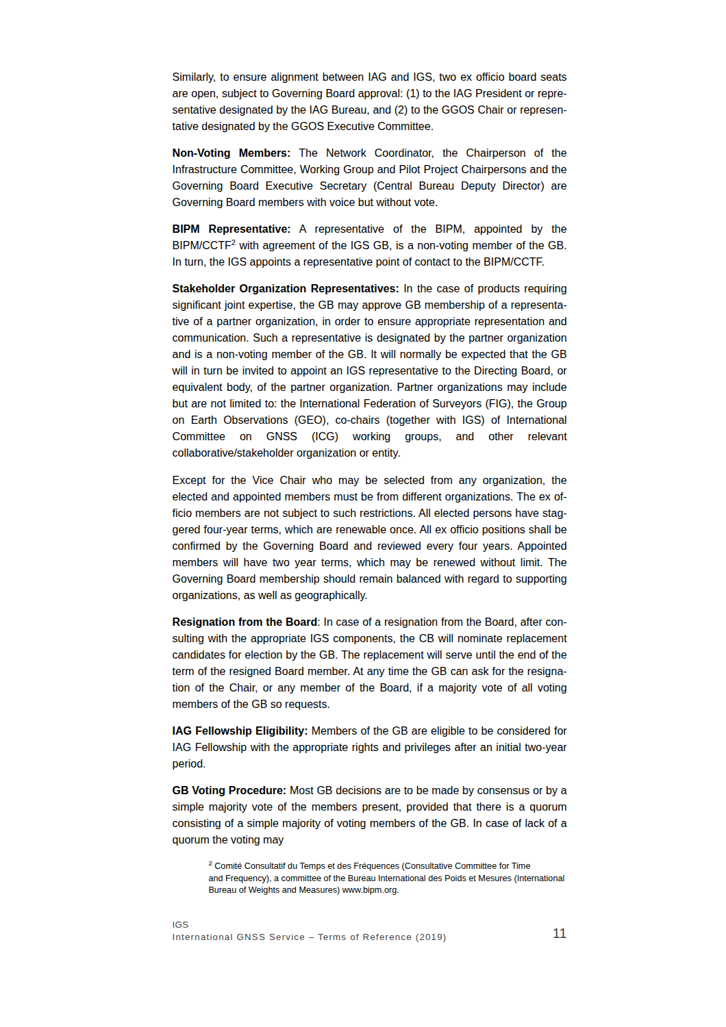Similarly, to ensure alignment between IAG and IGS, two ex officio board seats are open, subject to Governing Board approval: (1) to the IAG President or representative designated by the IAG Bureau, and (2) to the GGOS Chair or representative designated by the GGOS Executive Committee.
Non-Voting Members: The Network Coordinator, the Chairperson of the Infrastructure Committee, Working Group and Pilot Project Chairpersons and the Governing Board Executive Secretary (Central Bureau Deputy Director) are Governing Board members with voice but without vote.
BIPM Representative: A representative of the BIPM, appointed by the BIPM/CCTF2 with agreement of the IGS GB, is a non-voting member of the GB. In turn, the IGS appoints a representative point of contact to the BIPM/CCTF.
Stakeholder Organization Representatives: In the case of products requiring significant joint expertise, the GB may approve GB membership of a representative of a partner organization, in order to ensure appropriate representation and communication. Such a representative is designated by the partner organization and is a non-voting member of the GB. It will normally be expected that the GB will in turn be invited to appoint an IGS representative to the Directing Board, or equivalent body, of the partner organization. Partner organizations may include but are not limited to: the International Federation of Surveyors (FIG), the Group on Earth Observations (GEO), co-chairs (together with IGS) of International Committee on GNSS (ICG) working groups, and other relevant collaborative/stakeholder organization or entity.
Except for the Vice Chair who may be selected from any organization, the elected and appointed members must be from different organizations. The ex officio members are not subject to such restrictions. All elected persons have staggered four-year terms, which are renewable once. All ex officio positions shall be confirmed by the Governing Board and reviewed every four years. Appointed members will have two year terms, which may be renewed without limit. The Governing Board membership should remain balanced with regard to supporting organizations, as well as geographically.
Resignation from the Board: In case of a resignation from the Board, after consulting with the appropriate IGS components, the CB will nominate replacement candidates for election by the GB. The replacement will serve until the end of the term of the resigned Board member. At any time the GB can ask for the resignation of the Chair, or any member of the Board, if a majority vote of all voting members of the GB so requests.
IAG Fellowship Eligibility: Members of the GB are eligible to be considered for IAG Fellowship with the appropriate rights and privileges after an initial two-year period.
GB Voting Procedure: Most GB decisions are to be made by consensus or by a simple majority vote of the members present, provided that there is a quorum consisting of a simple majority of voting members of the GB. In case of lack of a quorum the voting may
2 Comité Consultatif du Temps et des Fréquences (Consultative Committee for Time
and Frequency), a committee of the Bureau International des Poids et Mesures (International Bureau of Weights and Measures) www.bipm.org.
IGS
International GNSS Service – Terms of Reference (2019)
11